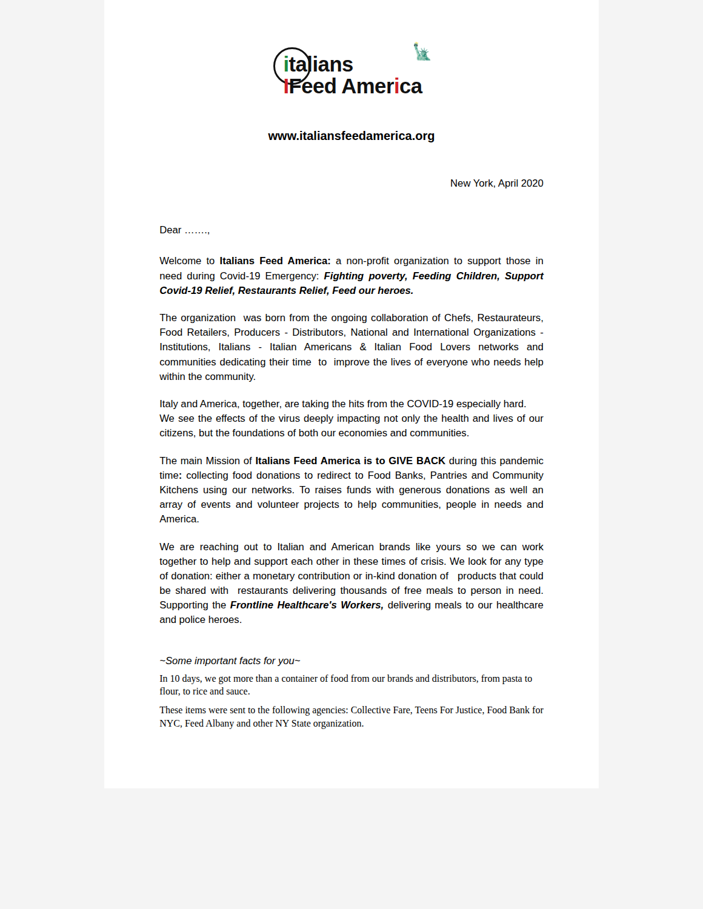🗽 italians IFeed Amer ica
www.italiansfeedamerica.org
New York, April 2020
Dear …….,
Welcome to Italians Feed America: a non-profit organization to support those in need during Covid-19 Emergency: Fighting poverty, Feeding Children, Support Covid-19 Relief, Restaurants Relief, Feed our heroes.
The organization was born from the ongoing collaboration of Chefs, Restaurateurs, Food Retailers, Producers - Distributors, National and International Organizations - Institutions, Italians - Italian Americans & Italian Food Lovers networks and communities dedicating their time to improve the lives of everyone who needs help within the community.
Italy and America, together, are taking the hits from the COVID-19 especially hard.
We see the effects of the virus deeply impacting not only the health and lives of our citizens, but the foundations of both our economies and communities.
The main Mission of Italians Feed America is to GIVE BACK during this pandemic time: collecting food donations to redirect to Food Banks, Pantries and Community Kitchens using our networks. To raises funds with generous donations as well an array of events and volunteer projects to help communities, people in needs and America.
We are reaching out to Italian and American brands like yours so we can work together to help and support each other in these times of crisis. We look for any type of donation: either a monetary contribution or in-kind donation of products that could be shared with restaurants delivering thousands of free meals to person in need. Supporting the Frontline Healthcare's Workers, delivering meals to our healthcare and police heroes.
~Some important facts for you~
In 10 days, we got more than a container of food from our brands and distributors, from pasta to flour, to rice and sauce.
These items were sent to the following agencies: Collective Fare, Teens For Justice, Food Bank for NYC, Feed Albany and other NY State organization.